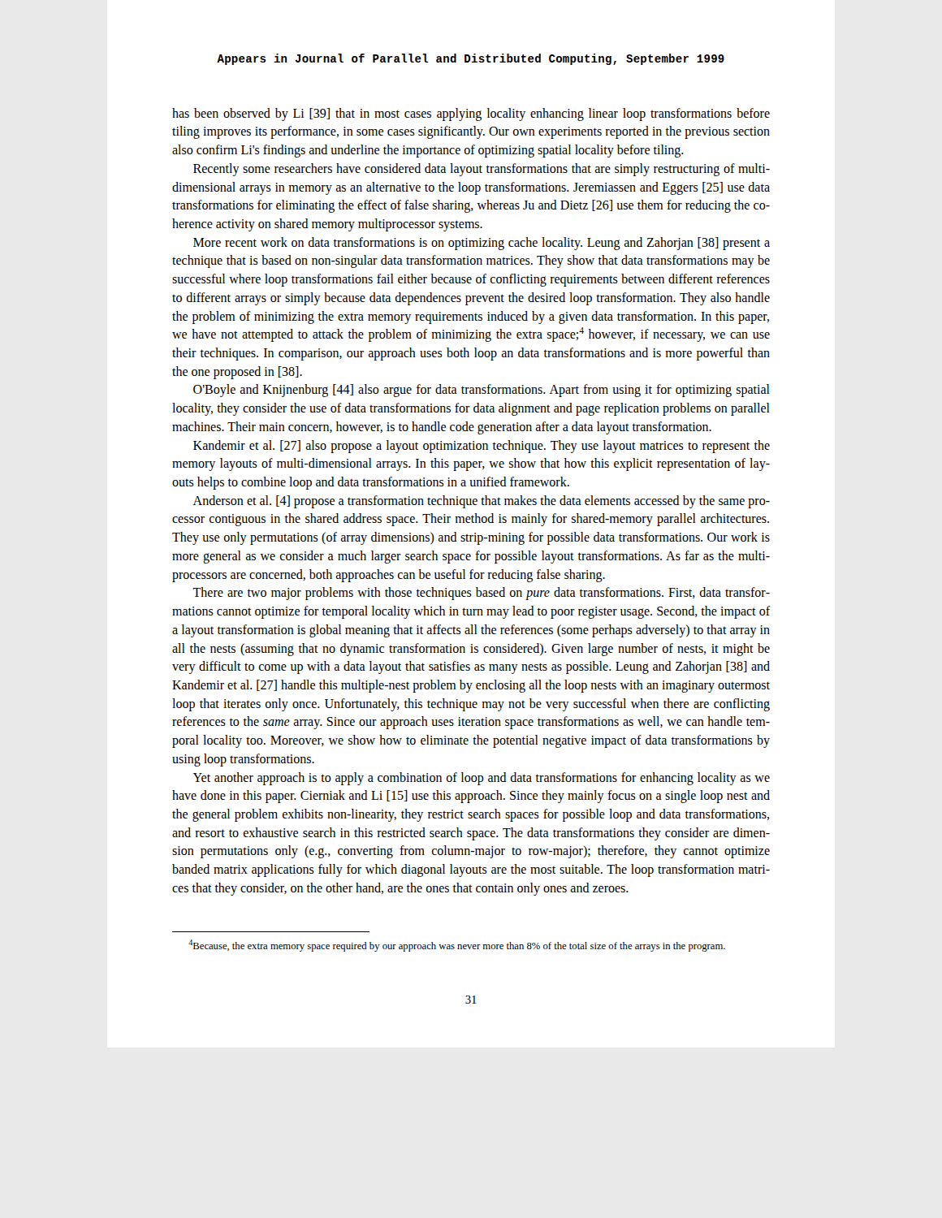Appears in Journal of Parallel and Distributed Computing, September 1999
has been observed by Li [39] that in most cases applying locality enhancing linear loop transformations before tiling improves its performance, in some cases significantly. Our own experiments reported in the previous section also confirm Li's findings and underline the importance of optimizing spatial locality before tiling.
Recently some researchers have considered data layout transformations that are simply restructuring of multi-dimensional arrays in memory as an alternative to the loop transformations. Jeremiassen and Eggers [25] use data transformations for eliminating the effect of false sharing, whereas Ju and Dietz [26] use them for reducing the coherence activity on shared memory multiprocessor systems.
More recent work on data transformations is on optimizing cache locality. Leung and Zahorjan [38] present a technique that is based on non-singular data transformation matrices. They show that data transformations may be successful where loop transformations fail either because of conflicting requirements between different references to different arrays or simply because data dependences prevent the desired loop transformation. They also handle the problem of minimizing the extra memory requirements induced by a given data transformation. In this paper, we have not attempted to attack the problem of minimizing the extra space;4 however, if necessary, we can use their techniques. In comparison, our approach uses both loop an data transformations and is more powerful than the one proposed in [38].
O'Boyle and Knijnenburg [44] also argue for data transformations. Apart from using it for optimizing spatial locality, they consider the use of data transformations for data alignment and page replication problems on parallel machines. Their main concern, however, is to handle code generation after a data layout transformation.
Kandemir et al. [27] also propose a layout optimization technique. They use layout matrices to represent the memory layouts of multi-dimensional arrays. In this paper, we show that how this explicit representation of layouts helps to combine loop and data transformations in a unified framework.
Anderson et al. [4] propose a transformation technique that makes the data elements accessed by the same processor contiguous in the shared address space. Their method is mainly for shared-memory parallel architectures. They use only permutations (of array dimensions) and strip-mining for possible data transformations. Our work is more general as we consider a much larger search space for possible layout transformations. As far as the multiprocessors are concerned, both approaches can be useful for reducing false sharing.
There are two major problems with those techniques based on pure data transformations. First, data transformations cannot optimize for temporal locality which in turn may lead to poor register usage. Second, the impact of a layout transformation is global meaning that it affects all the references (some perhaps adversely) to that array in all the nests (assuming that no dynamic transformation is considered). Given large number of nests, it might be very difficult to come up with a data layout that satisfies as many nests as possible. Leung and Zahorjan [38] and Kandemir et al. [27] handle this multiple-nest problem by enclosing all the loop nests with an imaginary outermost loop that iterates only once. Unfortunately, this technique may not be very successful when there are conflicting references to the same array. Since our approach uses iteration space transformations as well, we can handle temporal locality too. Moreover, we show how to eliminate the potential negative impact of data transformations by using loop transformations.
Yet another approach is to apply a combination of loop and data transformations for enhancing locality as we have done in this paper. Cierniak and Li [15] use this approach. Since they mainly focus on a single loop nest and the general problem exhibits non-linearity, they restrict search spaces for possible loop and data transformations, and resort to exhaustive search in this restricted search space. The data transformations they consider are dimension permutations only (e.g., converting from column-major to row-major); therefore, they cannot optimize banded matrix applications fully for which diagonal layouts are the most suitable. The loop transformation matrices that they consider, on the other hand, are the ones that contain only ones and zeroes.
4Because, the extra memory space required by our approach was never more than 8% of the total size of the arrays in the program.
31